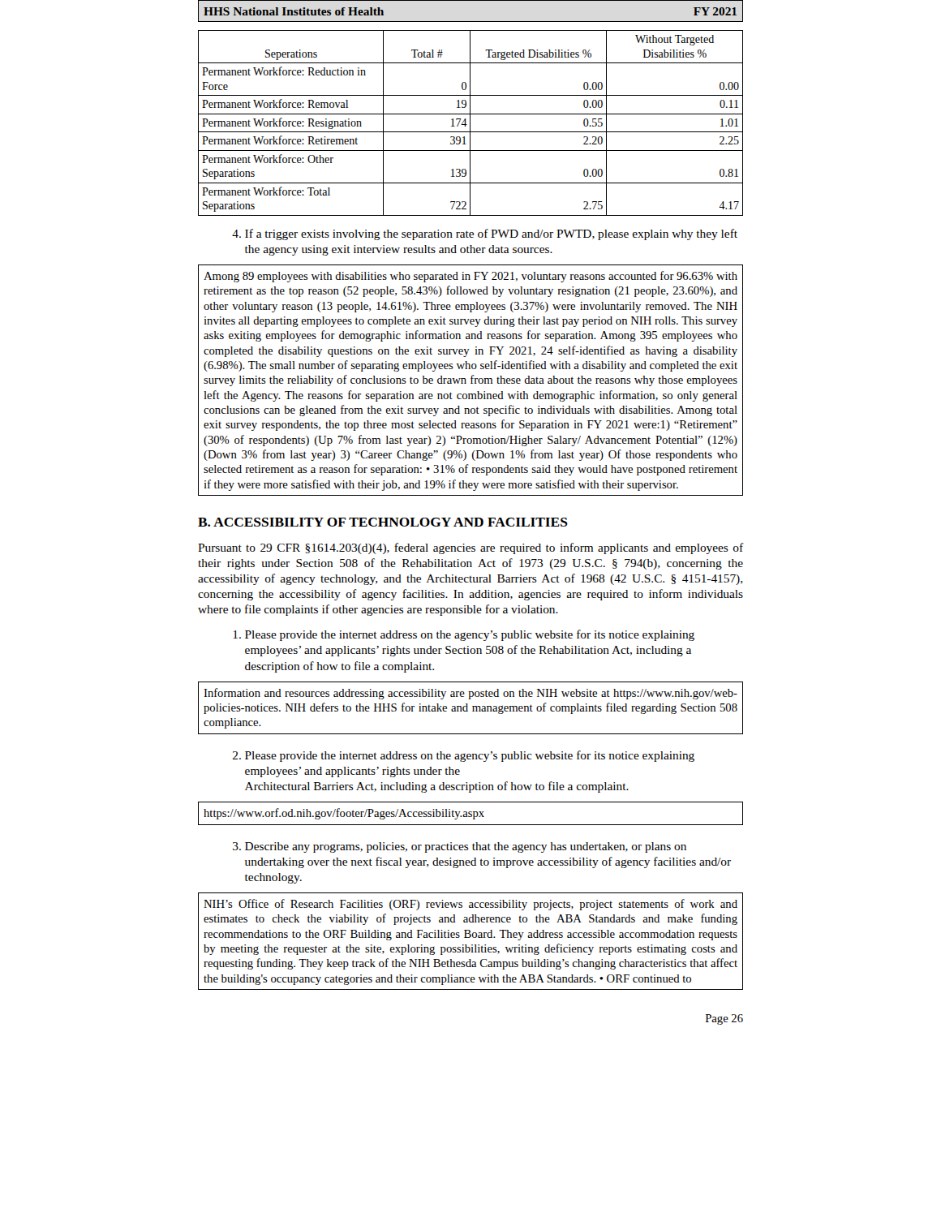HHS National Institutes of Health FY 2021
| Seperations | Total # | Targeted Disabilities % | Without Targeted Disabilities % |
| --- | --- | --- | --- |
| Permanent Workforce: Reduction in Force | 0 | 0.00 | 0.00 |
| Permanent Workforce: Removal | 19 | 0.00 | 0.11 |
| Permanent Workforce: Resignation | 174 | 0.55 | 1.01 |
| Permanent Workforce: Retirement | 391 | 2.20 | 2.25 |
| Permanent Workforce: Other Separations | 139 | 0.00 | 0.81 |
| Permanent Workforce: Total Separations | 722 | 2.75 | 4.17 |
If a trigger exists involving the separation rate of PWD and/or PWTD, please explain why they left the agency using exit interview results and other data sources.
Among 89 employees with disabilities who separated in FY 2021, voluntary reasons accounted for 96.63% with retirement as the top reason (52 people, 58.43%) followed by voluntary resignation (21 people, 23.60%), and other voluntary reason (13 people, 14.61%). Three employees (3.37%) were involuntarily removed. The NIH invites all departing employees to complete an exit survey during their last pay period on NIH rolls. This survey asks exiting employees for demographic information and reasons for separation. Among 395 employees who completed the disability questions on the exit survey in FY 2021, 24 self-identified as having a disability (6.98%). The small number of separating employees who self-identified with a disability and completed the exit survey limits the reliability of conclusions to be drawn from these data about the reasons why those employees left the Agency. The reasons for separation are not combined with demographic information, so only general conclusions can be gleaned from the exit survey and not specific to individuals with disabilities. Among total exit survey respondents, the top three most selected reasons for Separation in FY 2021 were:1) “Retirement” (30% of respondents) (Up 7% from last year) 2) “Promotion/Higher Salary/ Advancement Potential” (12%) (Down 3% from last year) 3) “Career Change” (9%) (Down 1% from last year) Of those respondents who selected retirement as a reason for separation: • 31% of respondents said they would have postponed retirement if they were more satisfied with their job, and 19% if they were more satisfied with their supervisor.
B. ACCESSIBILITY OF TECHNOLOGY AND FACILITIES
Pursuant to 29 CFR §1614.203(d)(4), federal agencies are required to inform applicants and employees of their rights under Section 508 of the Rehabilitation Act of 1973 (29 U.S.C. § 794(b), concerning the accessibility of agency technology, and the Architectural Barriers Act of 1968 (42 U.S.C. § 4151-4157), concerning the accessibility of agency facilities. In addition, agencies are required to inform individuals where to file complaints if other agencies are responsible for a violation.
Please provide the internet address on the agency’s public website for its notice explaining employees’ and applicants’ rights under Section 508 of the Rehabilitation Act, including a description of how to file a complaint.
Information and resources addressing accessibility are posted on the NIH website at https://www.nih.gov/web-policies-notices. NIH defers to the HHS for intake and management of complaints filed regarding Section 508 compliance.
Please provide the internet address on the agency’s public website for its notice explaining employees’ and applicants’ rights under the
Architectural Barriers Act, including a description of how to file a complaint.
https://www.orf.od.nih.gov/footer/Pages/Accessibility.aspx
Describe any programs, policies, or practices that the agency has undertaken, or plans on undertaking over the next fiscal year, designed to improve accessibility of agency facilities and/or technology.
NIH’s Office of Research Facilities (ORF) reviews accessibility projects, project statements of work and estimates to check the viability of projects and adherence to the ABA Standards and make funding recommendations to the ORF Building and Facilities Board. They address accessible accommodation requests by meeting the requester at the site, exploring possibilities, writing deficiency reports estimating costs and requesting funding. They keep track of the NIH Bethesda Campus building’s changing characteristics that affect the building's occupancy categories and their compliance with the ABA Standards. • ORF continued to
Page 26